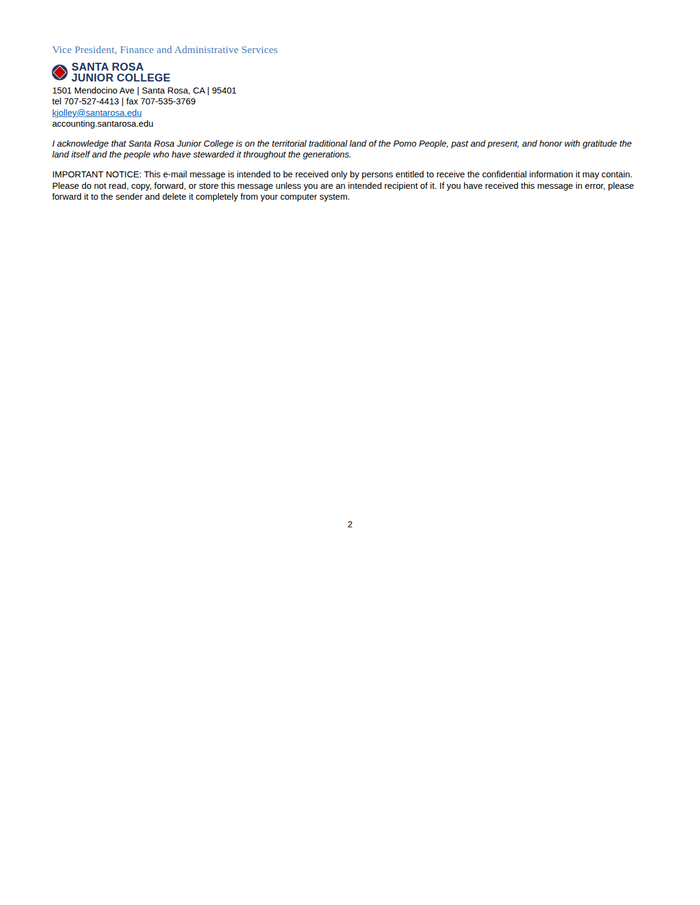Vice President, Finance and Administrative Services
Santa Rosa
Junior College
1501 Mendocino Ave | Santa Rosa, CA | 95401
tel 707-527-4413 | fax 707-535-3769
kjolley@santarosa.edu
accounting.santarosa.edu
I acknowledge that Santa Rosa Junior College is on the territorial traditional land of the Pomo People, past and present, and honor with gratitude the land itself and the people who have stewarded it throughout the generations.
IMPORTANT NOTICE: This e-mail message is intended to be received only by persons entitled to receive the confidential information it may contain. Please do not read, copy, forward, or store this message unless you are an intended recipient of it. If you have received this message in error, please forward it to the sender and delete it completely from your computer system.
2